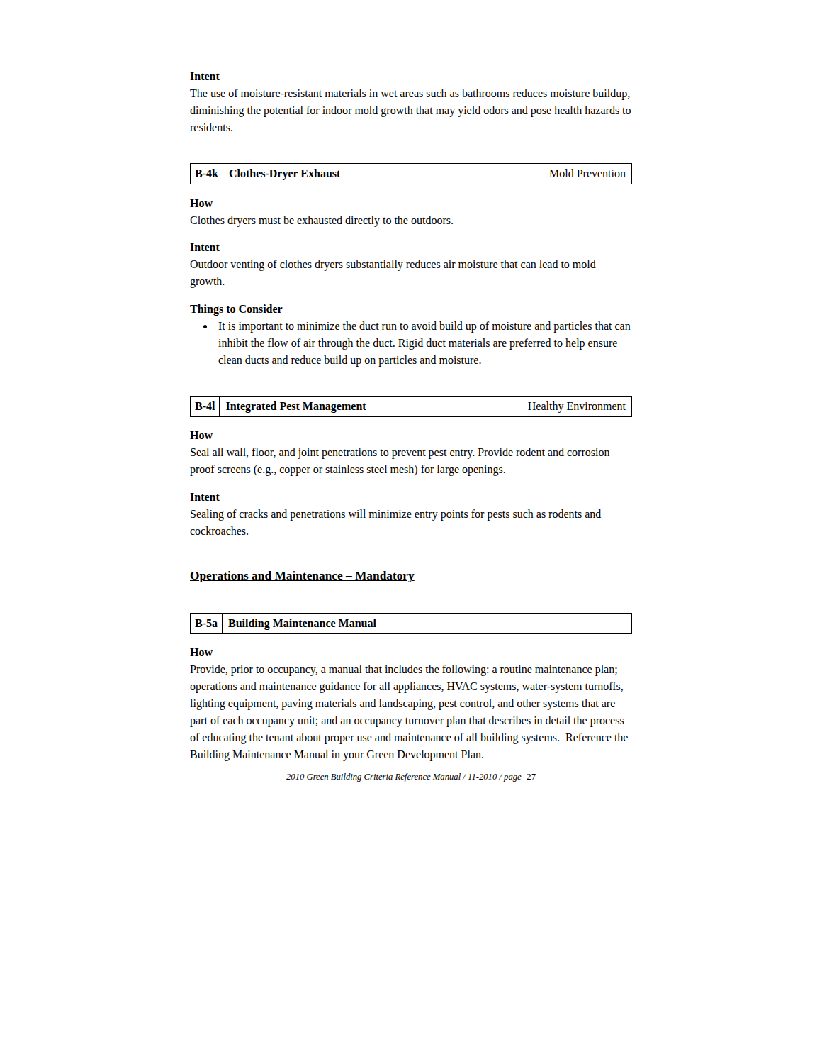Intent
The use of moisture-resistant materials in wet areas such as bathrooms reduces moisture buildup, diminishing the potential for indoor mold growth that may yield odors and pose health hazards to residents.
B-4k
Clothes-Dryer Exhaust Mold Prevention
How
Clothes dryers must be exhausted directly to the outdoors.
Intent
Outdoor venting of clothes dryers substantially reduces air moisture that can lead to mold growth.
Things to Consider
It is important to minimize the duct run to avoid build up of moisture and particles that can inhibit the flow of air through the duct. Rigid duct materials are preferred to help ensure clean ducts and reduce build up on particles and moisture.
B-4l
Integrated Pest Management Healthy Environment
How
Seal all wall, floor, and joint penetrations to prevent pest entry. Provide rodent and corrosion proof screens (e.g., copper or stainless steel mesh) for large openings.
Intent
Sealing of cracks and penetrations will minimize entry points for pests such as rodents and cockroaches.
Operations and Maintenance – Mandatory
B-5a
Building Maintenance Manual
How
Provide, prior to occupancy, a manual that includes the following: a routine maintenance plan; operations and maintenance guidance for all appliances, HVAC systems, water-system turnoffs, lighting equipment, paving materials and landscaping, pest control, and other systems that are part of each occupancy unit; and an occupancy turnover plan that describes in detail the process of educating the tenant about proper use and maintenance of all building systems. Reference the Building Maintenance Manual in your Green Development Plan.
2010 Green Building Criteria Reference Manual / 11-2010 / page27